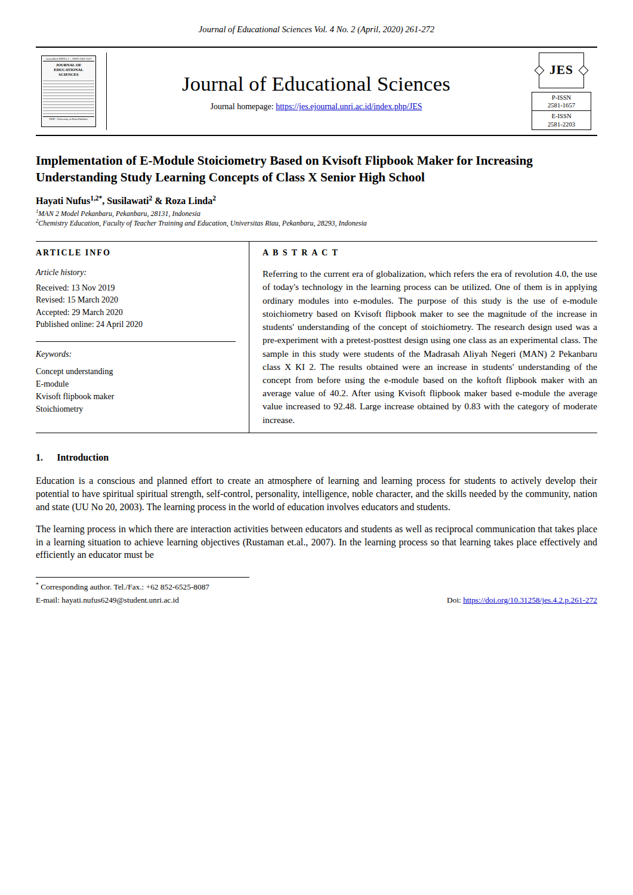Journal of Educational Sciences Vol. 4 No. 2 (April, 2020) 261-272
Accredited SINTA 2 | ISSN 2581-1657
JOURNAL OF
EDUCATIONAL
SCIENCES
FKIP · University of Riau Publisher
Journal of Educational Sciences
Journal homepage: https://jes.ejournal.unri.ac.id/index.php/JES
JES
P-ISSN
2581-1657
E-ISSN
2581-2203
Implementation of E-Module Stoiciometry Based on Kvisoft Flipbook Maker for Increasing Understanding Study Learning Concepts of Class X Senior High School
Hayati Nufus1,2*, Susilawati2 & Roza Linda2
1MAN 2 Model Pekanbaru, Pekanbaru, 28131, Indonesia
2Chemistry Education, Faculty of Teacher Training and Education, Universitas Riau, Pekanbaru, 28293, Indonesia
| ARTICLE INFO Article history: Received: 13 Nov 2019 Revised: 15 March 2020 Accepted: 29 March 2020 Published online: 24 April 2020 Keywords: Concept understanding E-module Kvisoft flipbook maker Stoichiometry | A B S T R A C T Referring to the current era of globalization, which refers the era of revolution 4.0, the use of today's technology in the learning process can be utilized. One of them is in applying ordinary modules into e-modules. The purpose of this study is the use of e-module stoichiometry based on Kvisoft flipbook maker to see the magnitude of the increase in students' understanding of the concept of stoichiometry. The research design used was a pre-experiment with a pretest-posttest design using one class as an experimental class. The sample in this study were students of the Madrasah Aliyah Negeri (MAN) 2 Pekanbaru class X KI 2. The results obtained were an increase in students' understanding of the concept from before using the e-module based on the koftoft flipbook maker with an average value of 40.2. After using Kvisoft flipbook maker based e-module the average value increased to 92.48. Large increase obtained by 0.83 with the category of moderate increase. |
1. Introduction
Education is a conscious and planned effort to create an atmosphere of learning and learning process for students to actively develop their potential to have spiritual spiritual strength, self-control, personality, intelligence, noble character, and the skills needed by the community, nation and state (UU No 20, 2003). The learning process in the world of education involves educators and students.
The learning process in which there are interaction activities between educators and students as well as reciprocal communication that takes place in a learning situation to achieve learning objectives (Rustaman et.al., 2007). In the learning process so that learning takes place effectively and efficiently an educator must be
* Corresponding author. Tel./Fax.: +62 852-6525-8087
E-mail: hayati.nufus6249@student.unri.ac.id Doi: https://doi.org/10.31258/jes.4.2.p.261-272